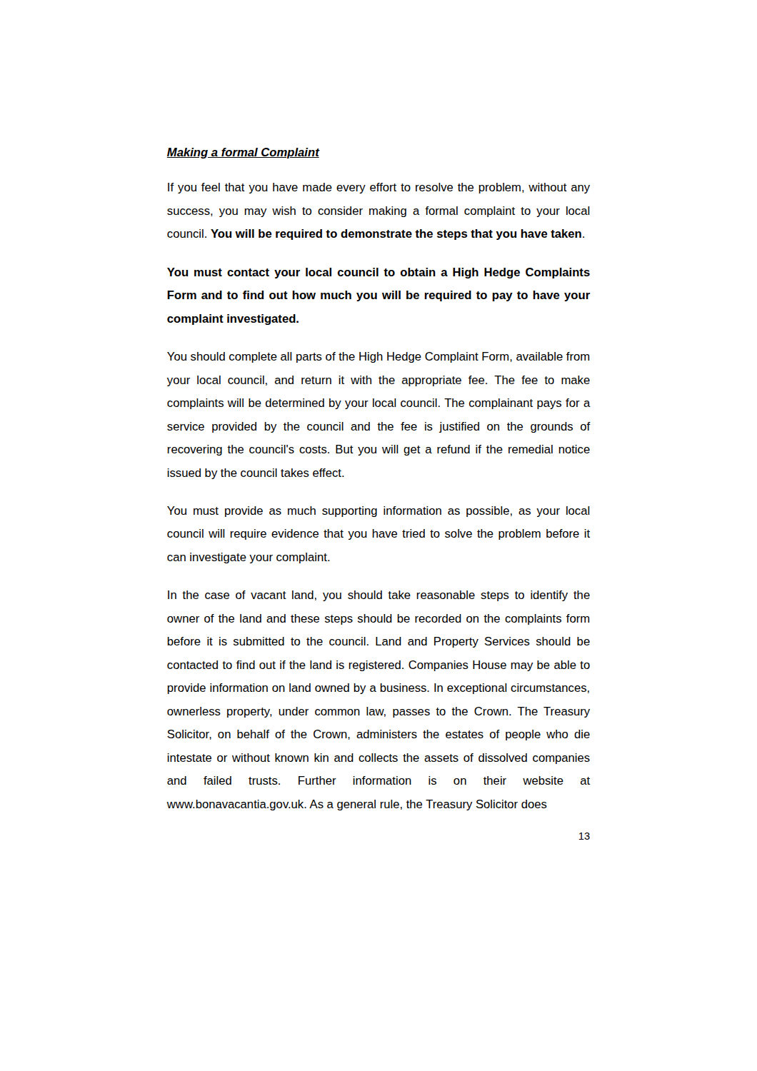Making a formal Complaint
If you feel that you have made every effort to resolve the problem, without any success, you may wish to consider making a formal complaint to your local council. You will be required to demonstrate the steps that you have taken.
You must contact your local council to obtain a High Hedge Complaints Form and to find out how much you will be required to pay to have your complaint investigated.
You should complete all parts of the High Hedge Complaint Form, available from your local council, and return it with the appropriate fee. The fee to make complaints will be determined by your local council. The complainant pays for a service provided by the council and the fee is justified on the grounds of recovering the council's costs. But you will get a refund if the remedial notice issued by the council takes effect.
You must provide as much supporting information as possible, as your local council will require evidence that you have tried to solve the problem before it can investigate your complaint.
In the case of vacant land, you should take reasonable steps to identify the owner of the land and these steps should be recorded on the complaints form before it is submitted to the council. Land and Property Services should be contacted to find out if the land is registered. Companies House may be able to provide information on land owned by a business. In exceptional circumstances, ownerless property, under common law, passes to the Crown. The Treasury Solicitor, on behalf of the Crown, administers the estates of people who die intestate or without known kin and collects the assets of dissolved companies and failed trusts. Further information is on their website at www.bonavacantia.gov.uk. As a general rule, the Treasury Solicitor does
13